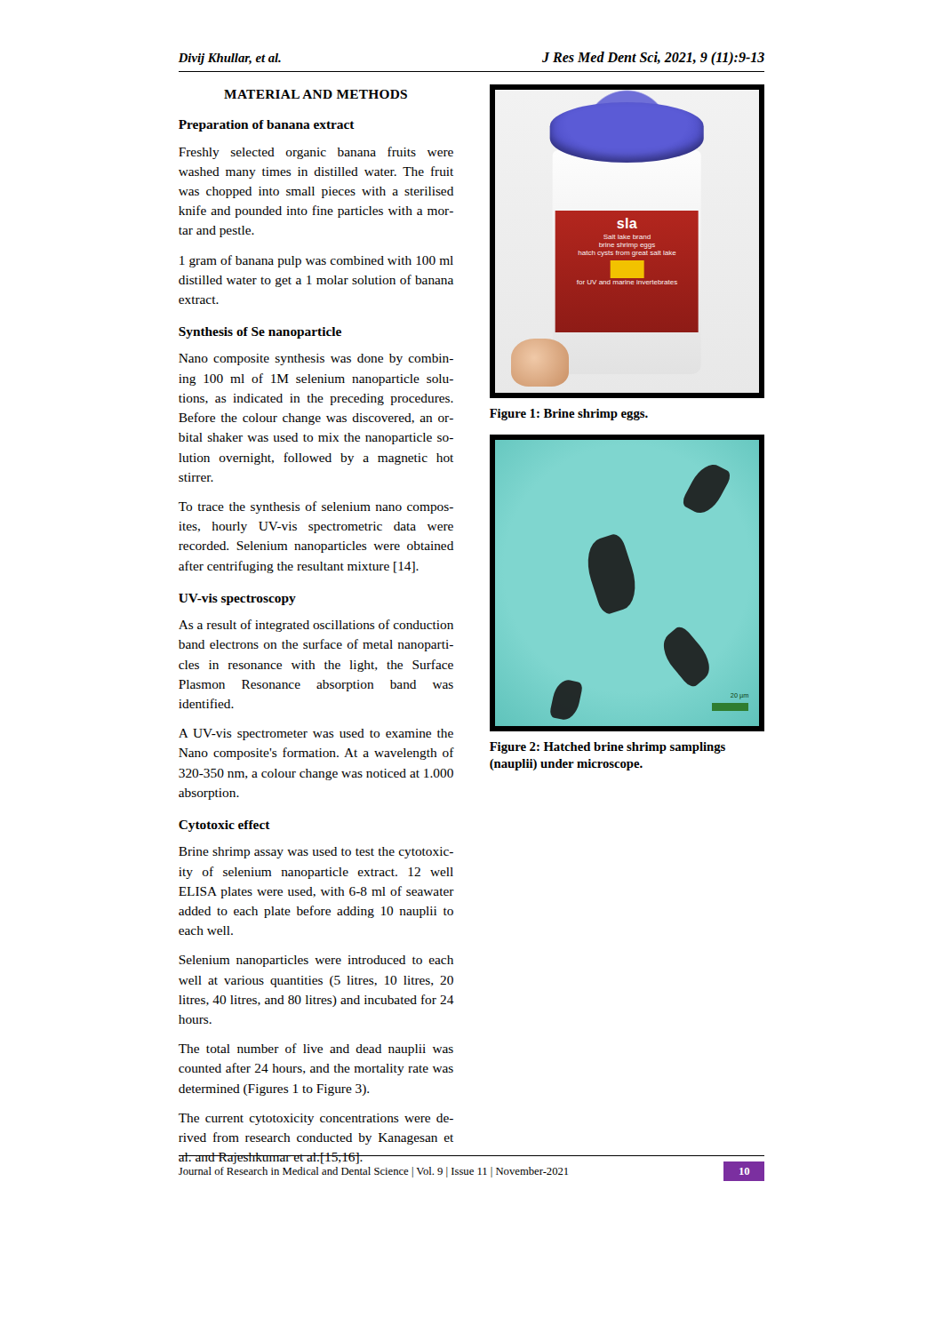Divij Khullar, et al.
J Res Med Dent Sci, 2021, 9 (11):9-13
Material and Methods
Preparation of banana extract
Freshly selected organic banana fruits were washed many times in distilled water. The fruit was chopped into small pieces with a sterilised knife and pounded into fine particles with a mortar and pestle.
1 gram of banana pulp was combined with 100 ml distilled water to get a 1 molar solution of banana extract.
Synthesis of Se nanoparticle
Nano composite synthesis was done by combining 100 ml of 1M selenium nanoparticle solutions, as indicated in the preceding procedures. Before the colour change was discovered, an orbital shaker was used to mix the nanoparticle solution overnight, followed by a magnetic hot stirrer.
To trace the synthesis of selenium nano composites, hourly UV-vis spectrometric data were recorded. Selenium nanoparticles were obtained after centrifuging the resultant mixture [14].
UV-vis spectroscopy
As a result of integrated oscillations of conduction band electrons on the surface of metal nanoparticles in resonance with the light, the Surface Plasmon Resonance absorption band was identified.
A UV-vis spectrometer was used to examine the Nano composite's formation. At a wavelength of 320-350 nm, a colour change was noticed at 1.000 absorption.
Cytotoxic effect
Brine shrimp assay was used to test the cytotoxicity of selenium nanoparticle extract. 12 well ELISA plates were used, with 6-8 ml of seawater added to each plate before adding 10 nauplii to each well.
Selenium nanoparticles were introduced to each well at various quantities (5 litres, 10 litres, 20 litres, 40 litres, and 80 litres) and incubated for 24 hours.
The total number of live and dead nauplii was counted after 24 hours, and the mortality rate was determined (Figures 1 to Figure 3).
The current cytotoxicity concentrations were derived from research conducted by Kanagesan et al. and Rajeshkumar et al.[15,16].
sla
Salt lake brand
brine shrimp eggs
hatch cysts from great salt lake
for UV and marine invertebrates
Figure 1: Brine shrimp eggs.
Figure 2: Hatched brine shrimp samplings (nauplii) under microscope.
Journal of Research in Medical and Dental Science | Vol. 9 | Issue 11 | November-2021
10